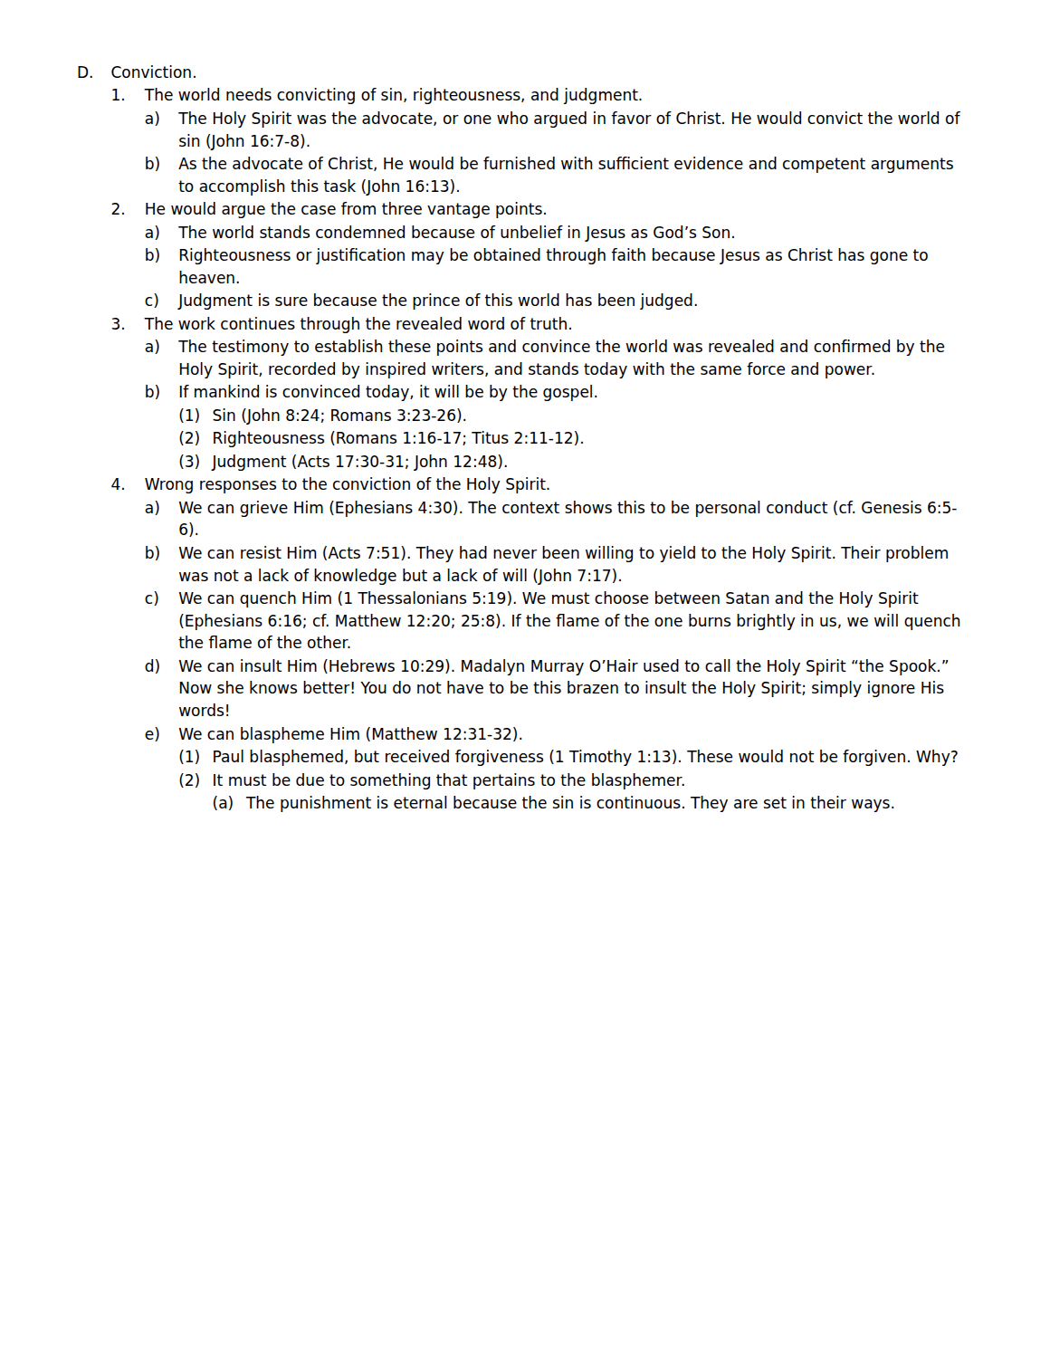D. Conviction.
1. The world needs convicting of sin, righteousness, and judgment.
a) The Holy Spirit was the advocate, or one who argued in favor of Christ. He would convict the world of sin (John 16:7-8).
b) As the advocate of Christ, He would be furnished with sufficient evidence and competent arguments to accomplish this task (John 16:13).
2. He would argue the case from three vantage points.
a) The world stands condemned because of unbelief in Jesus as God’s Son.
b) Righteousness or justification may be obtained through faith because Jesus as Christ has gone to heaven.
c) Judgment is sure because the prince of this world has been judged.
3. The work continues through the revealed word of truth.
a) The testimony to establish these points and convince the world was revealed and confirmed by the Holy Spirit, recorded by inspired writers, and stands today with the same force and power.
b) If mankind is convinced today, it will be by the gospel.
(1) Sin (John 8:24; Romans 3:23-26).
(2) Righteousness (Romans 1:16-17; Titus 2:11-12).
(3) Judgment (Acts 17:30-31; John 12:48).
4. Wrong responses to the conviction of the Holy Spirit.
a) We can grieve Him (Ephesians 4:30). The context shows this to be personal conduct (cf. Genesis 6:5-6).
b) We can resist Him (Acts 7:51). They had never been willing to yield to the Holy Spirit. Their problem was not a lack of knowledge but a lack of will (John 7:17).
c) We can quench Him (1 Thessalonians 5:19). We must choose between Satan and the Holy Spirit (Ephesians 6:16; cf. Matthew 12:20; 25:8). If the flame of the one burns brightly in us, we will quench the flame of the other.
d) We can insult Him (Hebrews 10:29). Madalyn Murray O’Hair used to call the Holy Spirit “the Spook.” Now she knows better! You do not have to be this brazen to insult the Holy Spirit; simply ignore His words!
e) We can blaspheme Him (Matthew 12:31-32).
(1) Paul blasphemed, but received forgiveness (1 Timothy 1:13). These would not be forgiven. Why?
(2) It must be due to something that pertains to the blasphemer.
(a) The punishment is eternal because the sin is continuous. They are set in their ways.